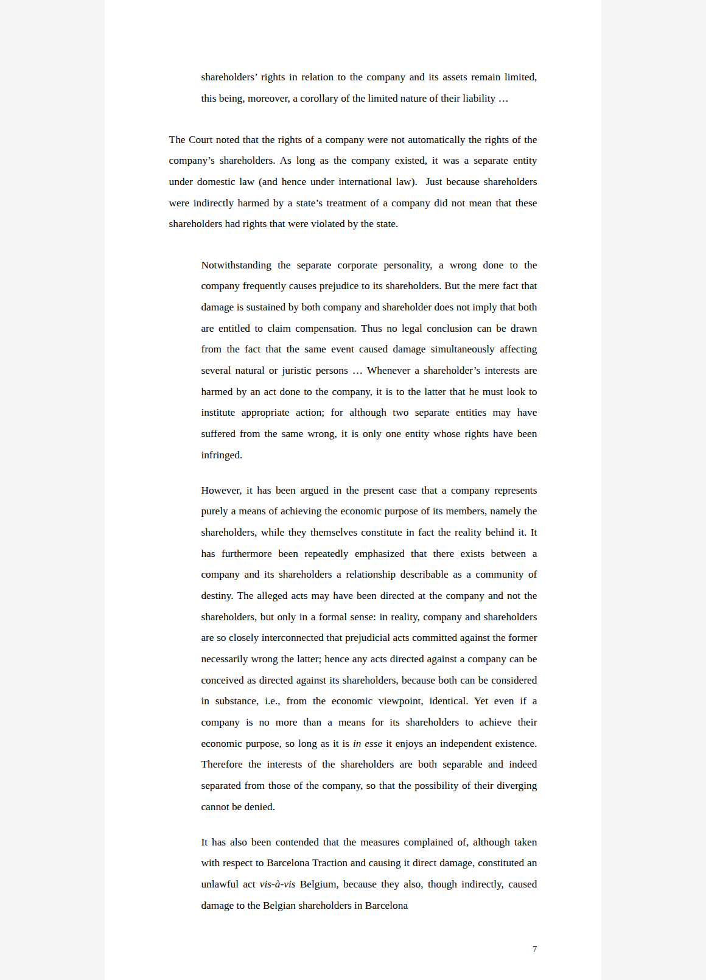shareholders’ rights in relation to the company and its assets remain limited, this being, moreover, a corollary of the limited nature of their liability …
The Court noted that the rights of a company were not automatically the rights of the company’s shareholders. As long as the company existed, it was a separate entity under domestic law (and hence under international law). Just because shareholders were indirectly harmed by a state’s treatment of a company did not mean that these shareholders had rights that were violated by the state.
Notwithstanding the separate corporate personality, a wrong done to the company frequently causes prejudice to its shareholders. But the mere fact that damage is sustained by both company and shareholder does not imply that both are entitled to claim compensation. Thus no legal conclusion can be drawn from the fact that the same event caused damage simultaneously affecting several natural or juristic persons … Whenever a shareholder’s interests are harmed by an act done to the company, it is to the latter that he must look to institute appropriate action; for although two separate entities may have suffered from the same wrong, it is only one entity whose rights have been infringed.
However, it has been argued in the present case that a company represents purely a means of achieving the economic purpose of its members, namely the shareholders, while they themselves constitute in fact the reality behind it. It has furthermore been repeatedly emphasized that there exists between a company and its shareholders a relationship describable as a community of destiny. The alleged acts may have been directed at the company and not the shareholders, but only in a formal sense: in reality, company and shareholders are so closely interconnected that prejudicial acts committed against the former necessarily wrong the latter; hence any acts directed against a company can be conceived as directed against its shareholders, because both can be considered in substance, i.e., from the economic viewpoint, identical. Yet even if a company is no more than a means for its shareholders to achieve their economic purpose, so long as it is in esse it enjoys an independent existence. Therefore the interests of the shareholders are both separable and indeed separated from those of the company, so that the possibility of their diverging cannot be denied.
It has also been contended that the measures complained of, although taken with respect to Barcelona Traction and causing it direct damage, constituted an unlawful act vis-à-vis Belgium, because they also, though indirectly, caused damage to the Belgian shareholders in Barcelona
7